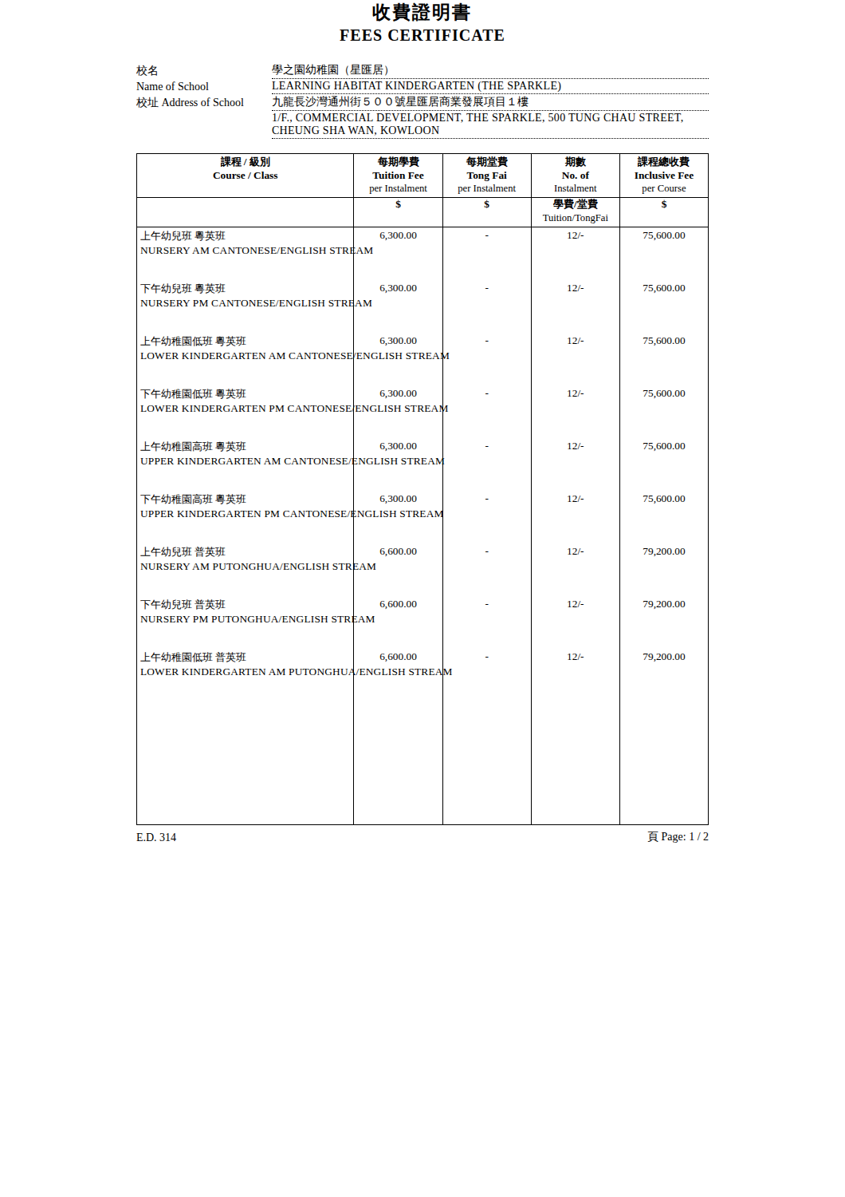收費證明書
FEES CERTIFICATE
| 校名 | 學之園幼稚園（星匯居） |
| Name of School | LEARNING HABITAT KINDERGARTEN (THE SPARKLE) |
| 校址 Address of School | 九龍長沙灣通州街５００號星匯居商業發展項目１樓 |
| | 1/F., COMMERCIAL DEVELOPMENT, THE SPARKLE, 500 TUNG CHAU STREET, CHEUNG SHA WAN, KOWLOON |
| 課程 / 級別 Course / Class | 每期學費 Tuition Fee per Instalment | 每期堂費 Tong Fai per Instalment | 期數 No. of Instalment | 課程總收費 Inclusive Fee per Course |
| --- | --- | --- | --- | --- |
| | $ | $ | 學費/堂費 Tuition/TongFai | $ |
| 上午幼兒班 粵英班 NURSERY AM CANTONESE/ENGLISH STREAM | 6,300.00 | - | 12/- | 75,600.00 |
| 下午幼兒班 粵英班 NURSERY PM CANTONESE/ENGLISH STREAM | 6,300.00 | - | 12/- | 75,600.00 |
| 上午幼稚園低班 粵英班 LOWER KINDERGARTEN AM CANTONESE/ENGLISH STREAM | 6,300.00 | - | 12/- | 75,600.00 |
| 下午幼稚園低班 粵英班 LOWER KINDERGARTEN PM CANTONESE/ENGLISH STREAM | 6,300.00 | - | 12/- | 75,600.00 |
| 上午幼稚園高班 粵英班 UPPER KINDERGARTEN AM CANTONESE/ENGLISH STREAM | 6,300.00 | - | 12/- | 75,600.00 |
| 下午幼稚園高班 粵英班 UPPER KINDERGARTEN PM CANTONESE/ENGLISH STREAM | 6,300.00 | - | 12/- | 75,600.00 |
| 上午幼兒班 普英班 NURSERY AM PUTONGHUA/ENGLISH STREAM | 6,600.00 | - | 12/- | 79,200.00 |
| 下午幼兒班 普英班 NURSERY PM PUTONGHUA/ENGLISH STREAM | 6,600.00 | - | 12/- | 79,200.00 |
| 上午幼稚園低班 普英班 LOWER KINDERGARTEN AM PUTONGHUA/ENGLISH STREAM | 6,600.00 | - | 12/- | 79,200.00 |
頁 Page: 1 / 2
E.D. 314